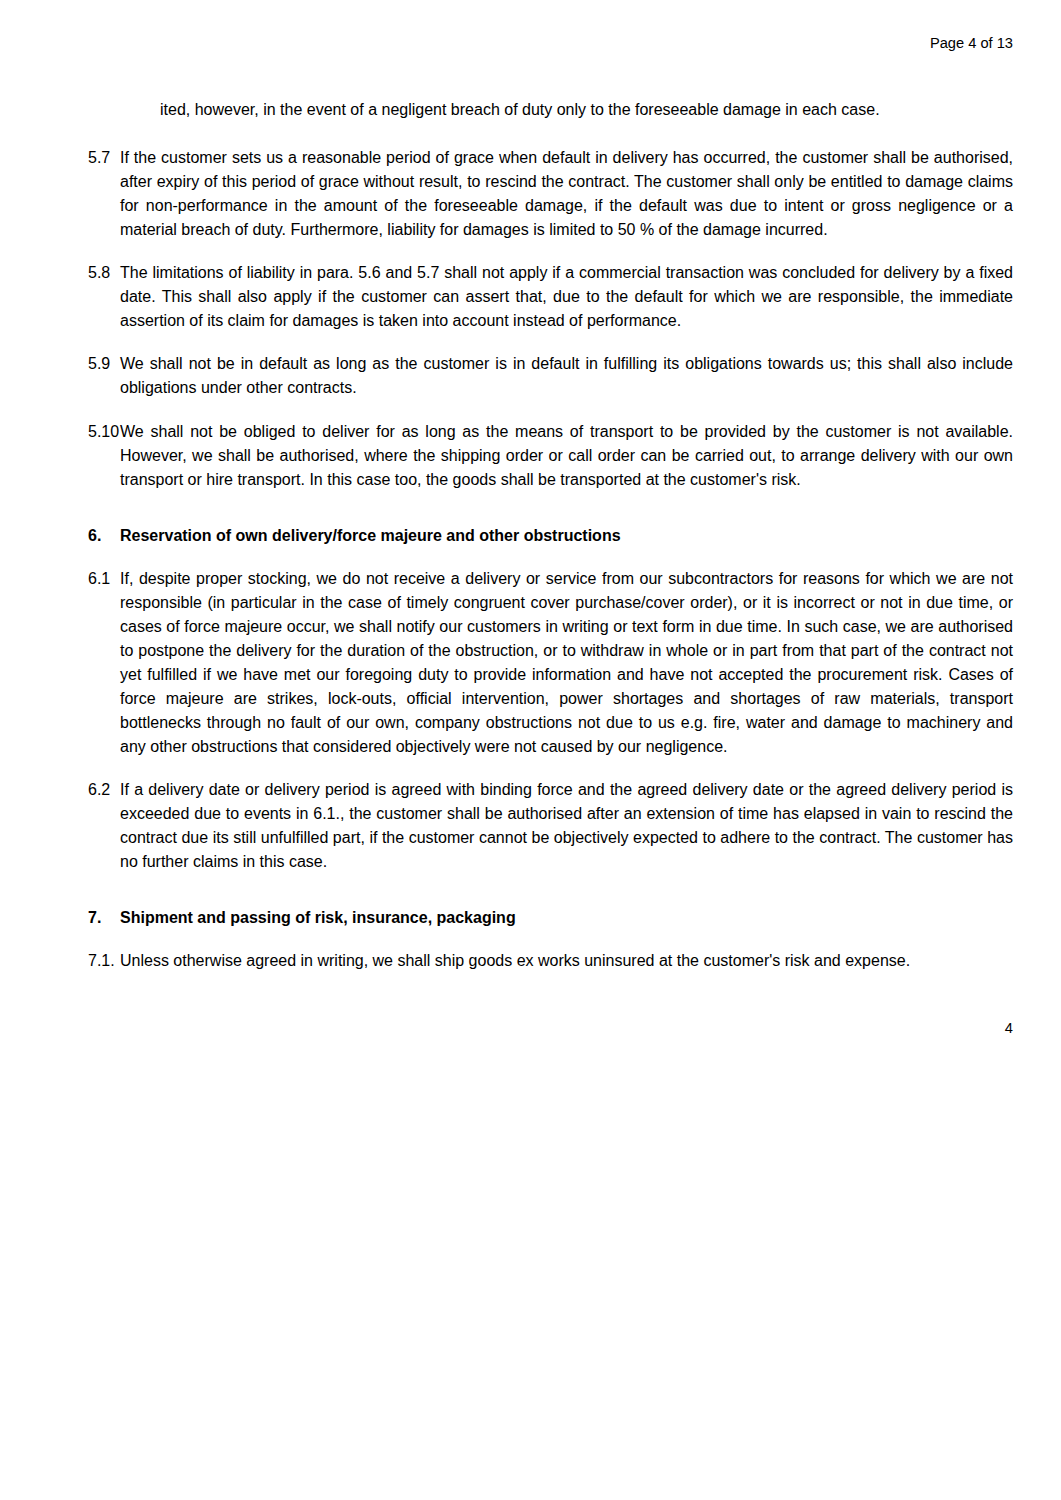Page 4 of 13
ited, however, in the event of a negligent breach of duty only to the foreseeable damage in each case.
5.7
If the customer sets us a reasonable period of grace when default in delivery has occurred, the customer shall be authorised, after expiry of this period of grace without result, to rescind the contract. The customer shall only be entitled to damage claims for non-performance in the amount of the foreseeable damage, if the default was due to intent or gross negligence or a material breach of duty. Furthermore, liability for damages is limited to 50 % of the damage incurred.
5.8
The limitations of liability in para. 5.6 and 5.7 shall not apply if a commercial transaction was concluded for delivery by a fixed date. This shall also apply if the customer can assert that, due to the default for which we are responsible, the immediate assertion of its claim for damages is taken into account instead of performance.
5.9
We shall not be in default as long as the customer is in default in fulfilling its obligations towards us; this shall also include obligations under other contracts.
5.10
We shall not be obliged to deliver for as long as the means of transport to be provided by the customer is not available. However, we shall be authorised, where the shipping order or call order can be carried out, to arrange delivery with our own transport or hire transport. In this case too, the goods shall be transported at the customer's risk.
6. Reservation of own delivery/force majeure and other obstructions
6.1
If, despite proper stocking, we do not receive a delivery or service from our subcontractors for reasons for which we are not responsible (in particular in the case of timely congruent cover purchase/cover order), or it is incorrect or not in due time, or cases of force majeure occur, we shall notify our customers in writing or text form in due time. In such case, we are authorised to postpone the delivery for the duration of the obstruction, or to withdraw in whole or in part from that part of the contract not yet fulfilled if we have met our foregoing duty to provide information and have not accepted the procurement risk. Cases of force majeure are strikes, lock-outs, official intervention, power shortages and shortages of raw materials, transport bottlenecks through no fault of our own, company obstructions not due to us e.g. fire, water and damage to machinery and any other obstructions that considered objectively were not caused by our negligence.
6.2
If a delivery date or delivery period is agreed with binding force and the agreed delivery date or the agreed delivery period is exceeded due to events in 6.1., the customer shall be authorised after an extension of time has elapsed in vain to rescind the contract due its still unfulfilled part, if the customer cannot be objectively expected to adhere to the contract. The customer has no further claims in this case.
7. Shipment and passing of risk, insurance, packaging
7.1.
Unless otherwise agreed in writing, we shall ship goods ex works uninsured at the customer's risk and expense.
4